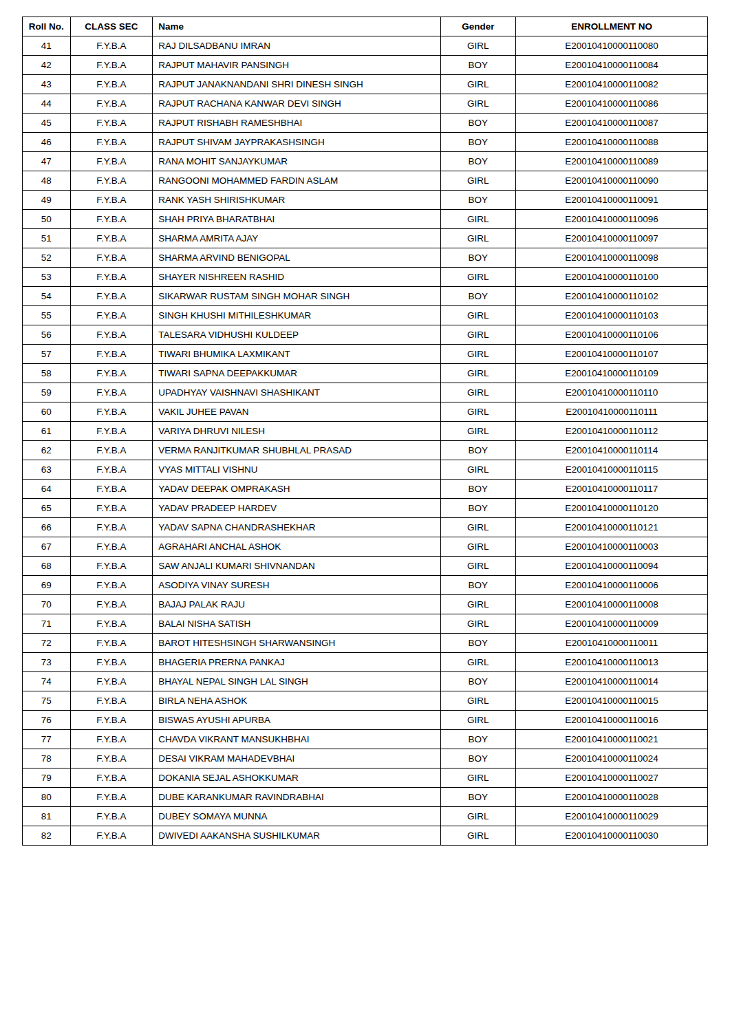Student Enrollment List
| Roll No. | CLASS SEC | Name | Gender | ENROLLMENT NO |
| --- | --- | --- | --- | --- |
| 41 | F.Y.B.A | RAJ DILSADBANU IMRAN | GIRL | E20010410000110080 |
| 42 | F.Y.B.A | RAJPUT MAHAVIR PANSINGH | BOY | E20010410000110084 |
| 43 | F.Y.B.A | RAJPUT JANAKNANDANI SHRI DINESH SINGH | GIRL | E20010410000110082 |
| 44 | F.Y.B.A | RAJPUT RACHANA KANWAR DEVI SINGH | GIRL | E20010410000110086 |
| 45 | F.Y.B.A | RAJPUT RISHABH RAMESHBHAI | BOY | E20010410000110087 |
| 46 | F.Y.B.A | RAJPUT SHIVAM JAYPRAKASHSINGH | BOY | E20010410000110088 |
| 47 | F.Y.B.A | RANA MOHIT SANJAYKUMAR | BOY | E20010410000110089 |
| 48 | F.Y.B.A | RANGOONI MOHAMMED FARDIN ASLAM | GIRL | E20010410000110090 |
| 49 | F.Y.B.A | RANK YASH SHIRISHKUMAR | BOY | E20010410000110091 |
| 50 | F.Y.B.A | SHAH PRIYA BHARATBHAI | GIRL | E20010410000110096 |
| 51 | F.Y.B.A | SHARMA AMRITA AJAY | GIRL | E20010410000110097 |
| 52 | F.Y.B.A | SHARMA ARVIND BENIGOPAL | BOY | E20010410000110098 |
| 53 | F.Y.B.A | SHAYER NISHREEN RASHID | GIRL | E20010410000110100 |
| 54 | F.Y.B.A | SIKARWAR RUSTAM SINGH MOHAR SINGH | BOY | E20010410000110102 |
| 55 | F.Y.B.A | SINGH KHUSHI MITHILESHKUMAR | GIRL | E20010410000110103 |
| 56 | F.Y.B.A | TALESARA VIDHUSHI KULDEEP | GIRL | E20010410000110106 |
| 57 | F.Y.B.A | TIWARI BHUMIKA LAXMIKANT | GIRL | E20010410000110107 |
| 58 | F.Y.B.A | TIWARI SAPNA DEEPAKKUMAR | GIRL | E20010410000110109 |
| 59 | F.Y.B.A | UPADHYAY VAISHNAVI SHASHIKANT | GIRL | E20010410000110110 |
| 60 | F.Y.B.A | VAKIL JUHEE PAVAN | GIRL | E20010410000110111 |
| 61 | F.Y.B.A | VARIYA DHRUVI NILESH | GIRL | E20010410000110112 |
| 62 | F.Y.B.A | VERMA RANJITKUMAR SHUBHLAL PRASAD | BOY | E20010410000110114 |
| 63 | F.Y.B.A | VYAS MITTALI VISHNU | GIRL | E20010410000110115 |
| 64 | F.Y.B.A | YADAV DEEPAK OMPRAKASH | BOY | E20010410000110117 |
| 65 | F.Y.B.A | YADAV PRADEEP HARDEV | BOY | E20010410000110120 |
| 66 | F.Y.B.A | YADAV SAPNA CHANDRASHEKHAR | GIRL | E20010410000110121 |
| 67 | F.Y.B.A | AGRAHARI ANCHAL ASHOK | GIRL | E20010410000110003 |
| 68 | F.Y.B.A | SAW ANJALI KUMARI SHIVNANDAN | GIRL | E20010410000110094 |
| 69 | F.Y.B.A | ASODIYA VINAY SURESH | BOY | E20010410000110006 |
| 70 | F.Y.B.A | BAJAJ PALAK RAJU | GIRL | E20010410000110008 |
| 71 | F.Y.B.A | BALAI NISHA SATISH | GIRL | E20010410000110009 |
| 72 | F.Y.B.A | BAROT HITESHSINGH SHARWANSINGH | BOY | E20010410000110011 |
| 73 | F.Y.B.A | BHAGERIA PRERNA PANKAJ | GIRL | E20010410000110013 |
| 74 | F.Y.B.A | BHAYAL NEPAL SINGH LAL SINGH | BOY | E20010410000110014 |
| 75 | F.Y.B.A | BIRLA NEHA ASHOK | GIRL | E20010410000110015 |
| 76 | F.Y.B.A | BISWAS AYUSHI APURBA | GIRL | E20010410000110016 |
| 77 | F.Y.B.A | CHAVDA VIKRANT MANSUKHBHAI | BOY | E20010410000110021 |
| 78 | F.Y.B.A | DESAI VIKRAM MAHADEVBHAI | BOY | E20010410000110024 |
| 79 | F.Y.B.A | DOKANIA SEJAL ASHOKKUMAR | GIRL | E20010410000110027 |
| 80 | F.Y.B.A | DUBE KARANKUMAR RAVINDRABHAI | BOY | E20010410000110028 |
| 81 | F.Y.B.A | DUBEY SOMAYA MUNNA | GIRL | E20010410000110029 |
| 82 | F.Y.B.A | DWIVEDI AAKANSHA SUSHILKUMAR | GIRL | E20010410000110030 |